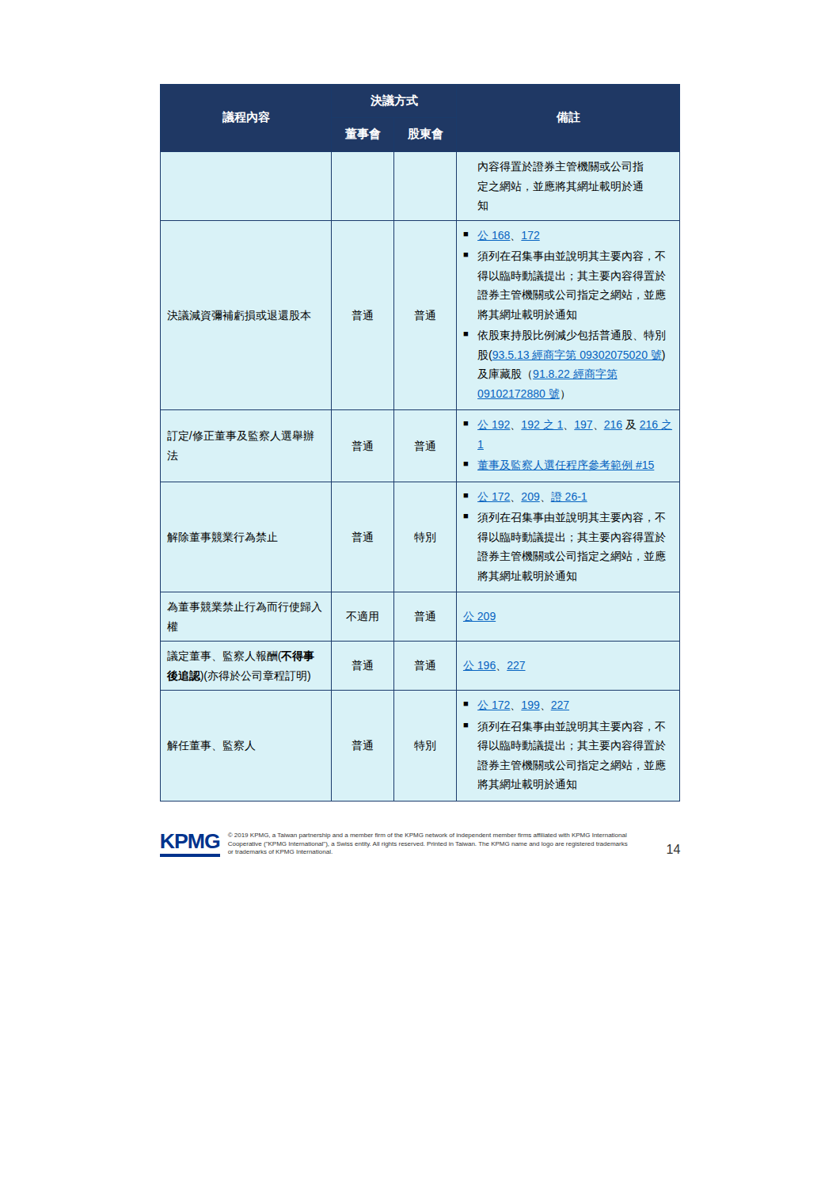| 議程內容 | 決議方式 | 備註 |
| --- | --- | --- |
| 董事會 | 股東會 |
| | | | 內容得置於證券主管機關或公司指 定之網站，並應將其網址載明於通 知 |
| 決議減資彌補虧損或退還股本 | 普通 | 普通 | 公 168 、 172 須列在召集事由並說明其主要內容，不得以臨時動議提出；其主要內容得置於證券主管機關或公司指定之網站，並應將其網址載明於通知 依股東持股比例減少包括普通股、特別股( 93.5.13 經商字第 09302075020 號 )及庫藏股（ 91.8.22 經商字第 09102172880 號 ） |
| 訂定/修正董事及監察人選舉辦法 | 普通 | 普通 | 公 192 、 192 之 1 、 197 、 216 及 216 之 1 董事及監察人選任程序參考範例 #15 |
| 解除董事競業行為禁止 | 普通 | 特別 | 公 172 、 209 、 證 26-1 須列在召集事由並說明其主要內容，不得以臨時動議提出；其主要內容得置於證券主管機關或公司指定之網站，並應將其網址載明於通知 |
| 為董事競業禁止行為而行使歸入權 | 不適用 | 普通 | 公 209 |
| 議定董事、監察人報酬( 不得事後追認 )(亦得於公司章程訂明) | 普通 | 普通 | 公 196 、 227 |
| 解任董事、監察人 | 普通 | 特別 | 公 172 、 199 、 227 須列在召集事由並說明其主要內容，不得以臨時動議提出；其主要內容得置於證券主管機關或公司指定之網站，並應將其網址載明於通知 |
KPMG
© 2019 KPMG, a Taiwan partnership and a member firm of the KPMG network of independent member firms affiliated with KPMG International Cooperative ("KPMG International"), a Swiss entity. All rights reserved. Printed in Taiwan. The KPMG name and logo are registered trademarks or trademarks of KPMG International.
14